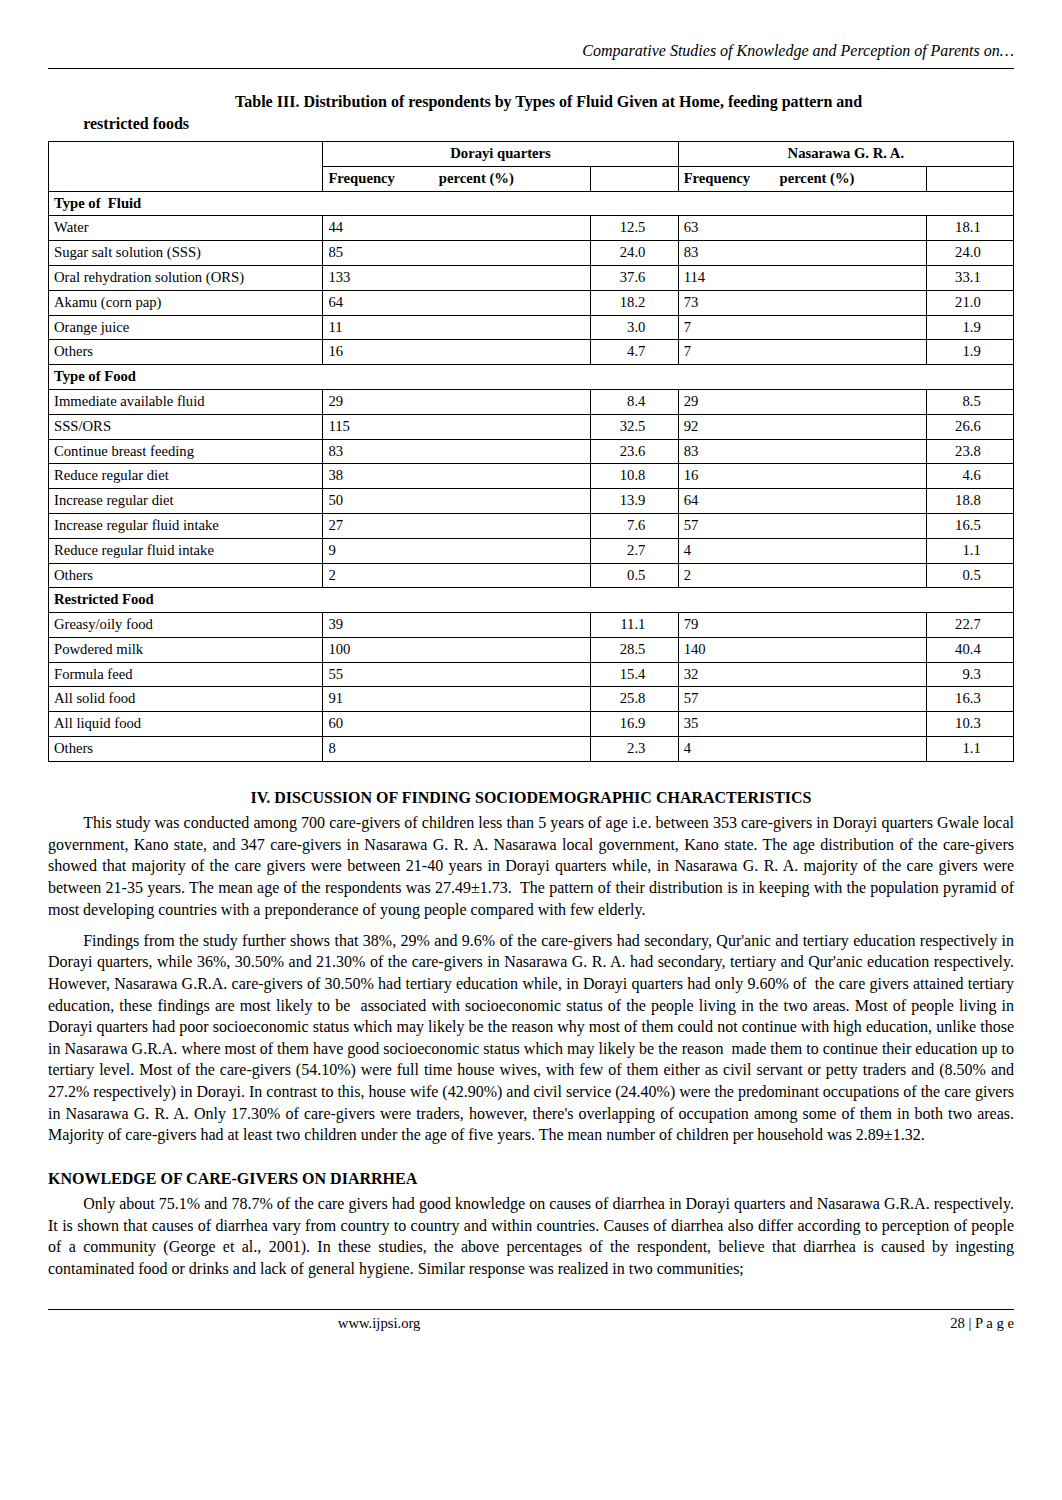Comparative Studies of Knowledge and Perception of Parents on…
Table III. Distribution of respondents by Types of Fluid Given at Home, feeding pattern and restricted foods
| | Dorayi quarters | Nasarawa G. R. A. |
| --- | --- | --- |
| Frequency percent (%) | | Frequency percent (%) | |
| Type of Fluid |
| Water | 44 | 12.5 | 63 | 18.1 |
| Sugar salt solution (SSS) | 85 | 24.0 | 83 | 24.0 |
| Oral rehydration solution (ORS) | 133 | 37.6 | 114 | 33.1 |
| Akamu (corn pap) | 64 | 18.2 | 73 | 21.0 |
| Orange juice | 11 | 3.0 | 7 | 1.9 |
| Others | 16 | 4.7 | 7 | 1.9 |
| Type of Food |
| Immediate available fluid | 29 | 8.4 | 29 | 8.5 |
| SSS/ORS | 115 | 32.5 | 92 | 26.6 |
| Continue breast feeding | 83 | 23.6 | 83 | 23.8 |
| Reduce regular diet | 38 | 10.8 | 16 | 4.6 |
| Increase regular diet | 50 | 13.9 | 64 | 18.8 |
| Increase regular fluid intake | 27 | 7.6 | 57 | 16.5 |
| Reduce regular fluid intake | 9 | 2.7 | 4 | 1.1 |
| Others | 2 | 0.5 | 2 | 0.5 |
| Restricted Food |
| Greasy/oily food | 39 | 11.1 | 79 | 22.7 |
| Powdered milk | 100 | 28.5 | 140 | 40.4 |
| Formula feed | 55 | 15.4 | 32 | 9.3 |
| All solid food | 91 | 25.8 | 57 | 16.3 |
| All liquid food | 60 | 16.9 | 35 | 10.3 |
| Others | 8 | 2.3 | 4 | 1.1 |
IV. DISCUSSION OF FINDING SOCIODEMOGRAPHIC CHARACTERISTICS
This study was conducted among 700 care-givers of children less than 5 years of age i.e. between 353 care-givers in Dorayi quarters Gwale local government, Kano state, and 347 care-givers in Nasarawa G. R. A. Nasarawa local government, Kano state. The age distribution of the care-givers showed that majority of the care givers were between 21-40 years in Dorayi quarters while, in Nasarawa G. R. A. majority of the care givers were between 21-35 years. The mean age of the respondents was 27.49±1.73. The pattern of their distribution is in keeping with the population pyramid of most developing countries with a preponderance of young people compared with few elderly.
Findings from the study further shows that 38%, 29% and 9.6% of the care-givers had secondary, Qur'anic and tertiary education respectively in Dorayi quarters, while 36%, 30.50% and 21.30% of the care-givers in Nasarawa G. R. A. had secondary, tertiary and Qur'anic education respectively. However, Nasarawa G.R.A. care-givers of 30.50% had tertiary education while, in Dorayi quarters had only 9.60% of the care givers attained tertiary education, these findings are most likely to be associated with socioeconomic status of the people living in the two areas. Most of people living in Dorayi quarters had poor socioeconomic status which may likely be the reason why most of them could not continue with high education, unlike those in Nasarawa G.R.A. where most of them have good socioeconomic status which may likely be the reason made them to continue their education up to tertiary level. Most of the care-givers (54.10%) were full time house wives, with few of them either as civil servant or petty traders and (8.50% and 27.2% respectively) in Dorayi. In contrast to this, house wife (42.90%) and civil service (24.40%) were the predominant occupations of the care givers in Nasarawa G. R. A. Only 17.30% of care-givers were traders, however, there's overlapping of occupation among some of them in both two areas. Majority of care-givers had at least two children under the age of five years. The mean number of children per household was 2.89±1.32.
KNOWLEDGE OF CARE-GIVERS ON DIARRHEA
Only about 75.1% and 78.7% of the care givers had good knowledge on causes of diarrhea in Dorayi quarters and Nasarawa G.R.A. respectively. It is shown that causes of diarrhea vary from country to country and within countries. Causes of diarrhea also differ according to perception of people of a community (George et al., 2001). In these studies, the above percentages of the respondent, believe that diarrhea is caused by ingesting contaminated food or drinks and lack of general hygiene. Similar response was realized in two communities;
www.ijpsi.org 28 | P a g e